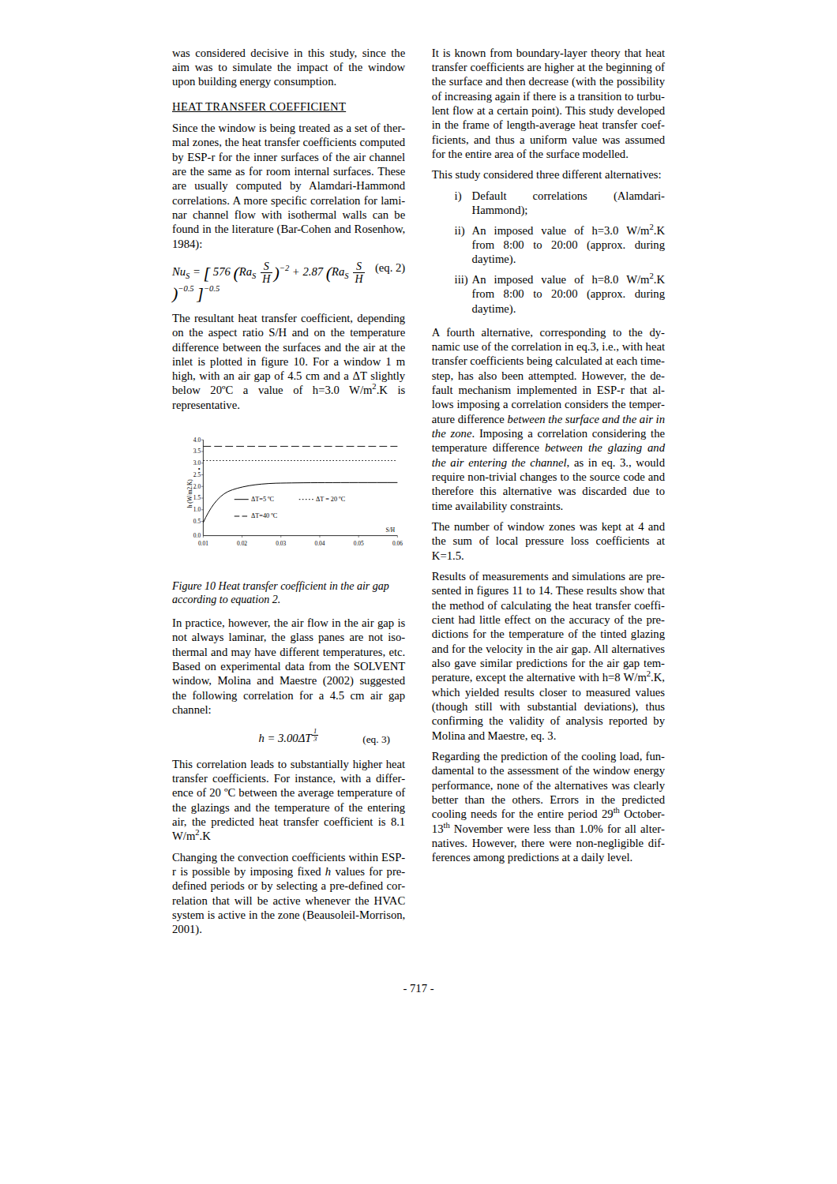was considered decisive in this study, since the aim was to simulate the impact of the window upon building energy consumption.
Heat transfer coefficient
Since the window is being treated as a set of thermal zones, the heat transfer coefficients computed by ESP-r for the inner surfaces of the air channel are the same as for room internal surfaces. These are usually computed by Alamdari-Hammond correlations. A more specific correlation for laminar channel flow with isothermal walls can be found in the literature (Bar-Cohen and Rosenhow, 1984):
(eq. 2) NuS = [ 576 (RaS SH)−2 + 2.87 (RaS SH)−0.5 ]−0.5
The resultant heat transfer coefficient, depending on the aspect ratio S/H and on the temperature difference between the surfaces and the air at the inlet is plotted in figure 10. For a window 1 m high, with an air gap of 4.5 cm and a ΔT slightly below 20ºC a value of h=3.0 W/m2.K is representative.
4.0 3.5 3.0 2.5 2.0 1.5 1.0 0.5 0.0 h (W/m2.K) • 0.01 0.02 0.03 0.04 0.05 0.06 S/H ΔT=5 ºC ΔT = 20 ºC ΔT=40 ºC
Figure 10 Heat transfer coefficient in the air gap according to equation 2.
In practice, however, the air flow in the air gap is not always laminar, the glass panes are not isothermal and may have different temperatures, etc. Based on experimental data from the SOLVENT window, Molina and Maestre (2002) suggested the following correlation for a 4.5 cm air gap channel:
h = 3.00ΔT13 (eq. 3)
This correlation leads to substantially higher heat transfer coefficients. For instance, with a difference of 20 ºC between the average temperature of the glazings and the temperature of the entering air, the predicted heat transfer coefficient is 8.1 W/m2.K
Changing the convection coefficients within ESP-r is possible by imposing fixed h values for pre-defined periods or by selecting a pre-defined correlation that will be active whenever the HVAC system is active in the zone (Beausoleil-Morrison, 2001).
It is known from boundary-layer theory that heat transfer coefficients are higher at the beginning of the surface and then decrease (with the possibility of increasing again if there is a transition to turbulent flow at a certain point). This study developed in the frame of length-average heat transfer coefficients, and thus a uniform value was assumed for the entire area of the surface modelled.
This study considered three different alternatives:
i) Default correlations (Alamdari-Hammond);
ii) An imposed value of h=3.0 W/m2.K from 8:00 to 20:00 (approx. during daytime).
iii) An imposed value of h=8.0 W/m2.K from 8:00 to 20:00 (approx. during daytime).
A fourth alternative, corresponding to the dynamic use of the correlation in eq.3, i.e., with heat transfer coefficients being calculated at each time-step, has also been attempted. However, the default mechanism implemented in ESP-r that allows imposing a correlation considers the temperature difference between the surface and the air in the zone. Imposing a correlation considering the temperature difference between the glazing and the air entering the channel, as in eq. 3., would require non-trivial changes to the source code and therefore this alternative was discarded due to time availability constraints.
The number of window zones was kept at 4 and the sum of local pressure loss coefficients at K=1.5.
Results of measurements and simulations are presented in figures 11 to 14. These results show that the method of calculating the heat transfer coefficient had little effect on the accuracy of the predictions for the temperature of the tinted glazing and for the velocity in the air gap. All alternatives also gave similar predictions for the air gap temperature, except the alternative with h=8 W/m2.K, which yielded results closer to measured values (though still with substantial deviations), thus confirming the validity of analysis reported by Molina and Maestre, eq. 3.
Regarding the prediction of the cooling load, fundamental to the assessment of the window energy performance, none of the alternatives was clearly better than the others. Errors in the predicted cooling needs for the entire period 29th October-13th November were less than 1.0% for all alternatives. However, there were non-negligible differences among predictions at a daily level.
- 717 -